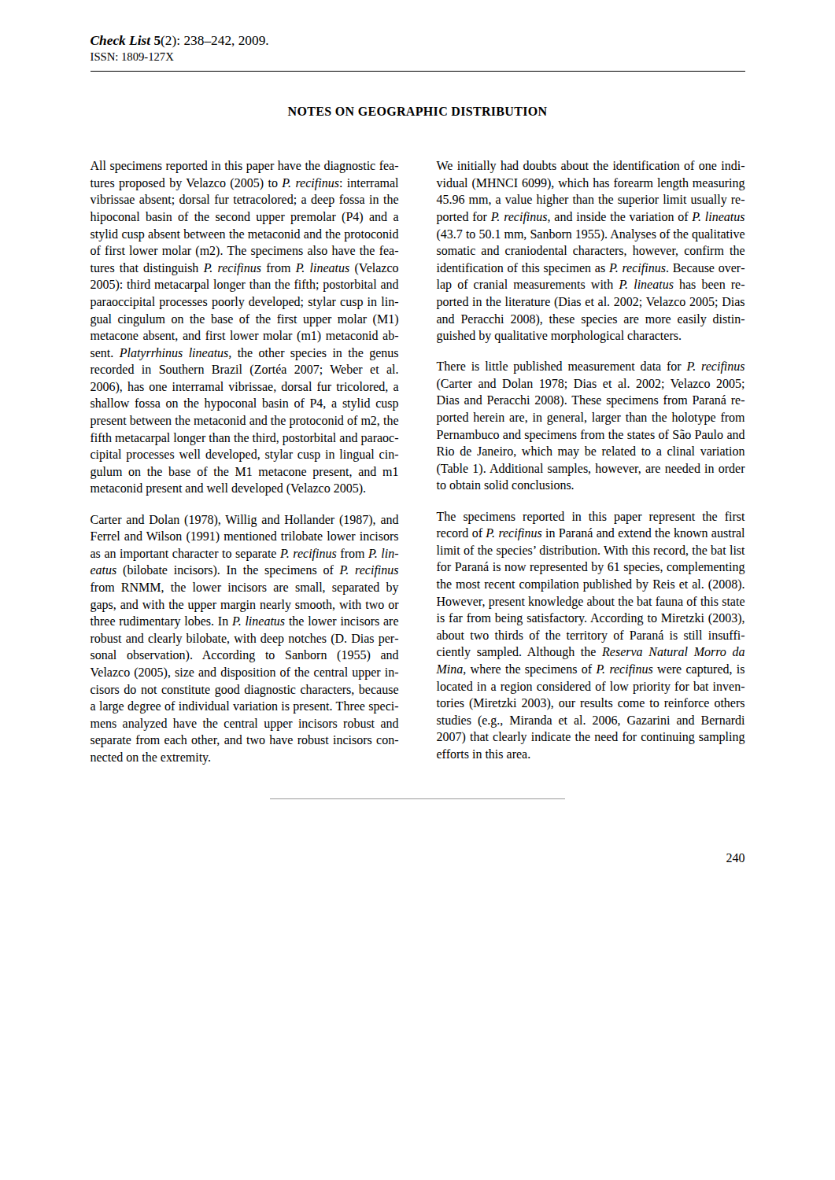Check List 5(2): 238–242, 2009.
ISSN: 1809-127X
Notes on Geographic Distribution
All specimens reported in this paper have the diagnostic features proposed by Velazco (2005) to P. recifinus: interramal vibrissae absent; dorsal fur tetracolored; a deep fossa in the hipoconal basin of the second upper premolar (P4) and a stylid cusp absent between the metaconid and the protoconid of first lower molar (m2). The specimens also have the features that distinguish P. recifinus from P. lineatus (Velazco 2005): third metacarpal longer than the fifth; postorbital and paraoccipital processes poorly developed; stylar cusp in lingual cingulum on the base of the first upper molar (M1) metacone absent, and first lower molar (m1) metaconid absent. Platyrrhinus lineatus, the other species in the genus recorded in Southern Brazil (Zortéa 2007; Weber et al. 2006), has one interramal vibrissae, dorsal fur tricolored, a shallow fossa on the hypoconal basin of P4, a stylid cusp present between the metaconid and the protoconid of m2, the fifth metacarpal longer than the third, postorbital and paraoccipital processes well developed, stylar cusp in lingual cingulum on the base of the M1 metacone present, and m1 metaconid present and well developed (Velazco 2005).
Carter and Dolan (1978), Willig and Hollander (1987), and Ferrel and Wilson (1991) mentioned trilobate lower incisors as an important character to separate P. recifinus from P. lineatus (bilobate incisors). In the specimens of P. recifinus from RNMM, the lower incisors are small, separated by gaps, and with the upper margin nearly smooth, with two or three rudimentary lobes. In P. lineatus the lower incisors are robust and clearly bilobate, with deep notches (D. Dias personal observation). According to Sanborn (1955) and Velazco (2005), size and disposition of the central upper incisors do not constitute good diagnostic characters, because a large degree of individual variation is present. Three specimens analyzed have the central upper incisors robust and separate from each other, and two have robust incisors connected on the extremity.
We initially had doubts about the identification of one individual (MHNCI 6099), which has forearm length measuring 45.96 mm, a value higher than the superior limit usually reported for P. recifinus, and inside the variation of P. lineatus (43.7 to 50.1 mm, Sanborn 1955). Analyses of the qualitative somatic and craniodental characters, however, confirm the identification of this specimen as P. recifinus. Because overlap of cranial measurements with P. lineatus has been reported in the literature (Dias et al. 2002; Velazco 2005; Dias and Peracchi 2008), these species are more easily distinguished by qualitative morphological characters.
There is little published measurement data for P. recifinus (Carter and Dolan 1978; Dias et al. 2002; Velazco 2005; Dias and Peracchi 2008). These specimens from Paraná reported herein are, in general, larger than the holotype from Pernambuco and specimens from the states of São Paulo and Rio de Janeiro, which may be related to a clinal variation (Table 1). Additional samples, however, are needed in order to obtain solid conclusions.
The specimens reported in this paper represent the first record of P. recifinus in Paraná and extend the known austral limit of the species’ distribution. With this record, the bat list for Paraná is now represented by 61 species, complementing the most recent compilation published by Reis et al. (2008). However, present knowledge about the bat fauna of this state is far from being satisfactory. According to Miretzki (2003), about two thirds of the territory of Paraná is still insufficiently sampled. Although the Reserva Natural Morro da Mina, where the specimens of P. recifinus were captured, is located in a region considered of low priority for bat inventories (Miretzki 2003), our results come to reinforce others studies (e.g., Miranda et al. 2006, Gazarini and Bernardi 2007) that clearly indicate the need for continuing sampling efforts in this area.
240